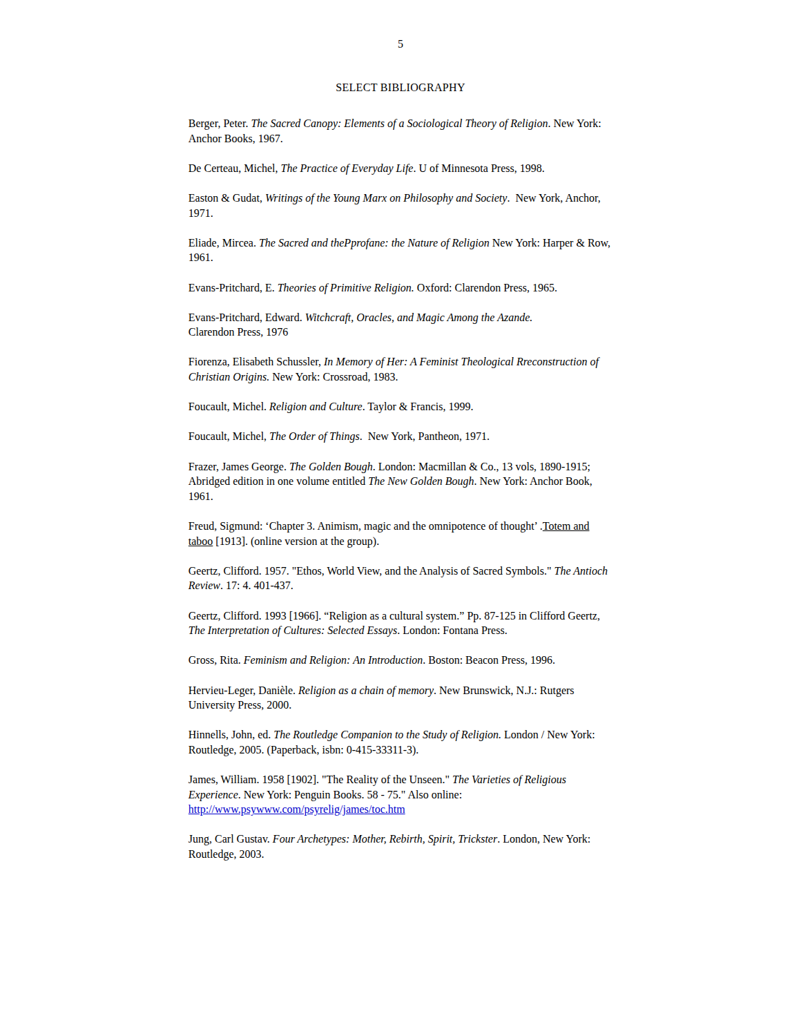5
SELECT BIBLIOGRAPHY
Berger, Peter. The Sacred Canopy: Elements of a Sociological Theory of Religion. New York: Anchor Books, 1967.
De Certeau, Michel, The Practice of Everyday Life. U of Minnesota Press, 1998.
Easton & Gudat, Writings of the Young Marx on Philosophy and Society. New York, Anchor, 1971.
Eliade, Mircea. The Sacred and thePprofane: the Nature of Religion New York: Harper & Row, 1961.
Evans-Pritchard, E. Theories of Primitive Religion. Oxford: Clarendon Press, 1965.
Evans-Pritchard, Edward. Witchcraft, Oracles, and Magic Among the Azande.
Clarendon Press, 1976
Fiorenza, Elisabeth Schussler, In Memory of Her: A Feminist Theological Rreconstruction of Christian Origins. New York: Crossroad, 1983.
Foucault, Michel. Religion and Culture. Taylor & Francis, 1999.
Foucault, Michel, The Order of Things. New York, Pantheon, 1971.
Frazer, James George. The Golden Bough. London: Macmillan & Co., 13 vols, 1890-1915; Abridged edition in one volume entitled The New Golden Bough. New York: Anchor Book, 1961.
Freud, Sigmund: ‘Chapter 3. Animism, magic and the omnipotence of thought’ .Totem and taboo [1913]. (online version at the group).
Geertz, Clifford. 1957. "Ethos, World View, and the Analysis of Sacred Symbols." The Antioch Review. 17: 4. 401-437.
Geertz, Clifford. 1993 [1966]. “Religion as a cultural system.” Pp. 87-125 in Clifford Geertz, The Interpretation of Cultures: Selected Essays. London: Fontana Press.
Gross, Rita. Feminism and Religion: An Introduction. Boston: Beacon Press, 1996.
Hervieu-Leger, Danièle. Religion as a chain of memory. New Brunswick, N.J.: Rutgers University Press, 2000.
Hinnells, John, ed. The Routledge Companion to the Study of Religion. London / New York: Routledge, 2005. (Paperback, isbn: 0-415-33311-3).
James, William. 1958 [1902]. "The Reality of the Unseen." The Varieties of Religious Experience. New York: Penguin Books. 58 - 75." Also online: http://www.psywww.com/psyrelig/james/toc.htm
Jung, Carl Gustav. Four Archetypes: Mother, Rebirth, Spirit, Trickster. London, New York: Routledge, 2003.